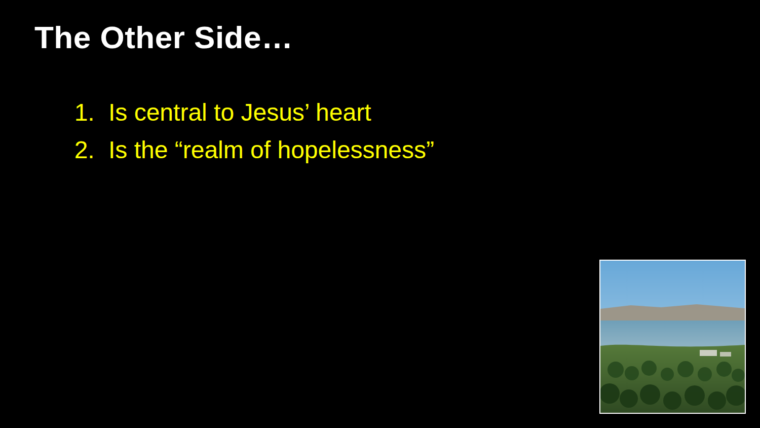The Other Side…
Is central to Jesus’ heart
Is the “realm of hopelessness”